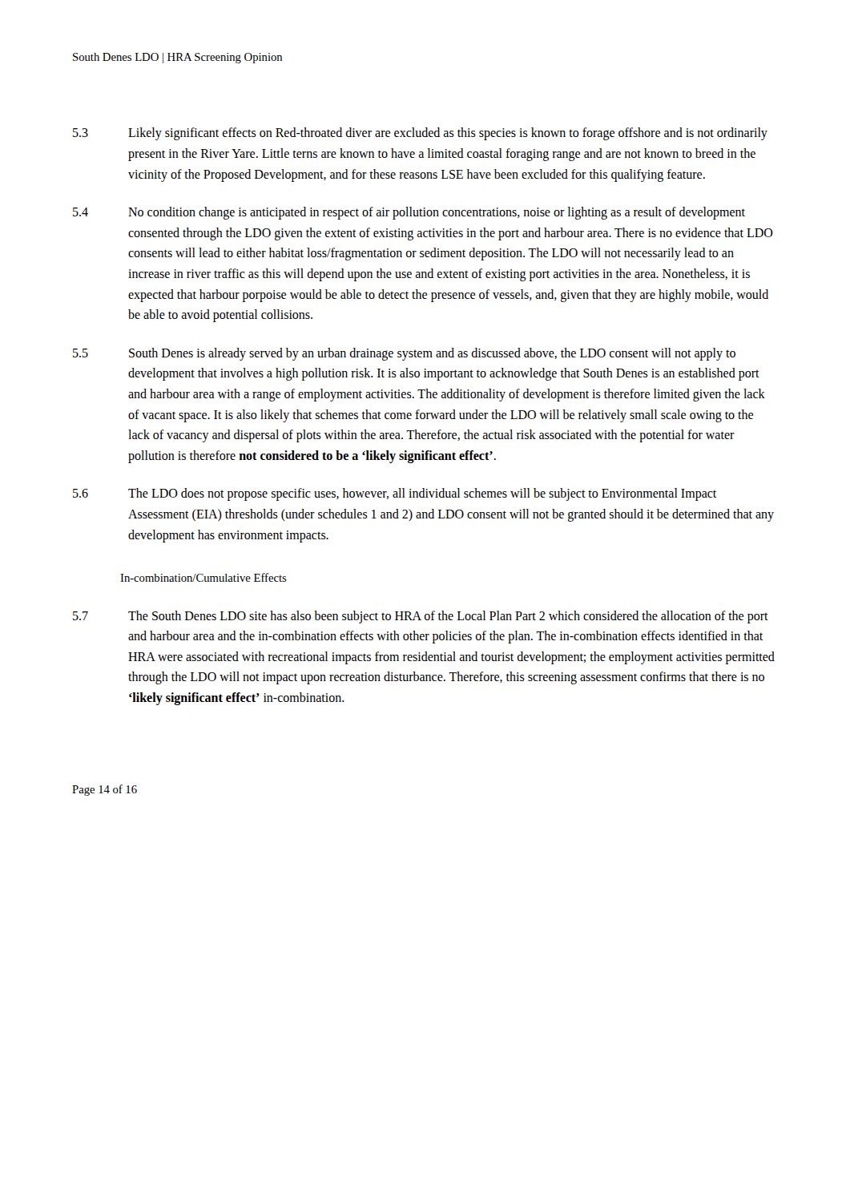South Denes LDO | HRA Screening Opinion
5.3
Likely significant effects on Red-throated diver are excluded as this species is known to forage offshore and is not ordinarily present in the River Yare. Little terns are known to have a limited coastal foraging range and are not known to breed in the vicinity of the Proposed Development, and for these reasons LSE have been excluded for this qualifying feature.
5.4
No condition change is anticipated in respect of air pollution concentrations, noise or lighting as a result of development consented through the LDO given the extent of existing activities in the port and harbour area. There is no evidence that LDO consents will lead to either habitat loss/fragmentation or sediment deposition. The LDO will not necessarily lead to an increase in river traffic as this will depend upon the use and extent of existing port activities in the area. Nonetheless, it is expected that harbour porpoise would be able to detect the presence of vessels, and, given that they are highly mobile, would be able to avoid potential collisions.
5.5
South Denes is already served by an urban drainage system and as discussed above, the LDO consent will not apply to development that involves a high pollution risk. It is also important to acknowledge that South Denes is an established port and harbour area with a range of employment activities. The additionality of development is therefore limited given the lack of vacant space. It is also likely that schemes that come forward under the LDO will be relatively small scale owing to the lack of vacancy and dispersal of plots within the area. Therefore, the actual risk associated with the potential for water pollution is therefore not considered to be a ‘likely significant effect’.
5.6
The LDO does not propose specific uses, however, all individual schemes will be subject to Environmental Impact Assessment (EIA) thresholds (under schedules 1 and 2) and LDO consent will not be granted should it be determined that any development has environment impacts.
In-combination/Cumulative Effects
5.7
The South Denes LDO site has also been subject to HRA of the Local Plan Part 2 which considered the allocation of the port and harbour area and the in-combination effects with other policies of the plan. The in-combination effects identified in that HRA were associated with recreational impacts from residential and tourist development; the employment activities permitted through the LDO will not impact upon recreation disturbance. Therefore, this screening assessment confirms that there is no ‘likely significant effect’ in-combination.
Page 14 of 16